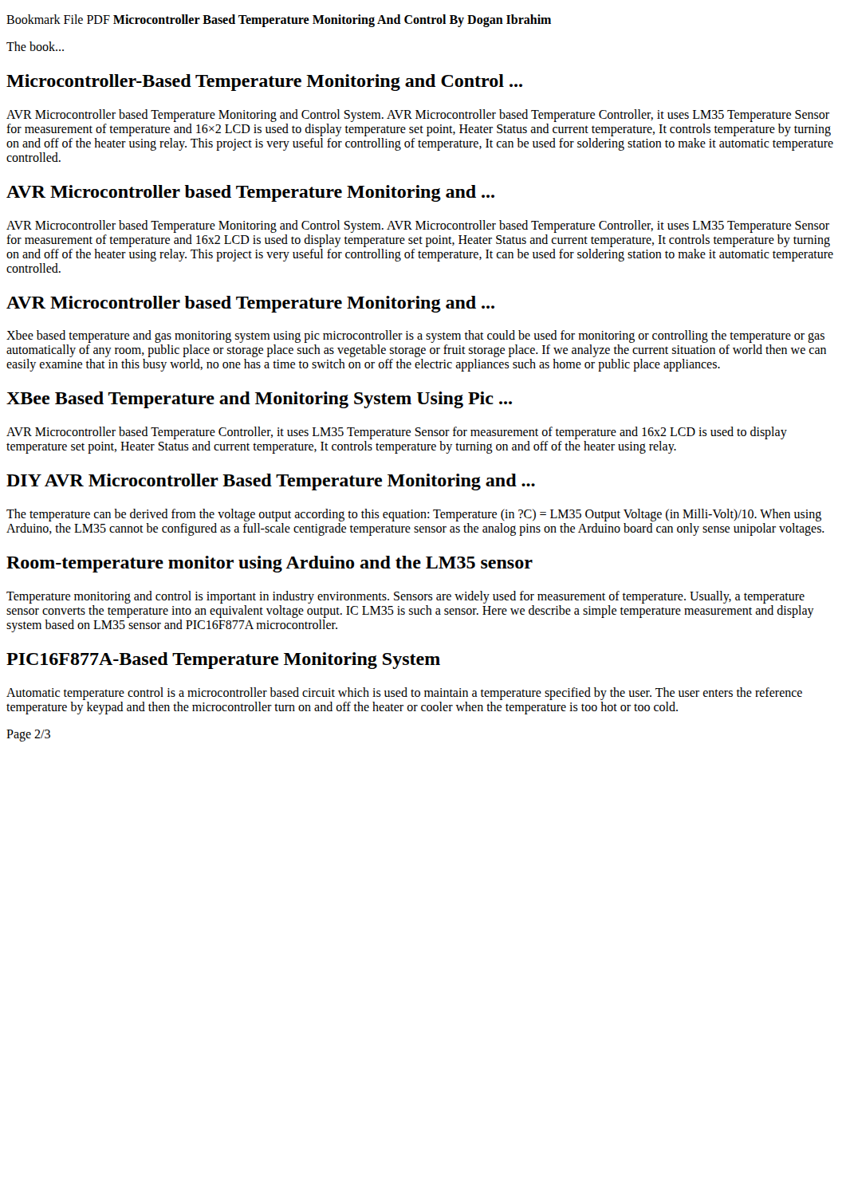Bookmark File PDF Microcontroller Based Temperature Monitoring And Control By Dogan Ibrahim
The book...
Microcontroller-Based Temperature Monitoring and Control ...
AVR Microcontroller based Temperature Monitoring and Control System. AVR Microcontroller based Temperature Controller, it uses LM35 Temperature Sensor for measurement of temperature and 16×2 LCD is used to display temperature set point, Heater Status and current temperature, It controls temperature by turning on and off of the heater using relay. This project is very useful for controlling of temperature, It can be used for soldering station to make it automatic temperature controlled.
AVR Microcontroller based Temperature Monitoring and ...
AVR Microcontroller based Temperature Monitoring and Control System. AVR Microcontroller based Temperature Controller, it uses LM35 Temperature Sensor for measurement of temperature and 16x2 LCD is used to display temperature set point, Heater Status and current temperature, It controls temperature by turning on and off of the heater using relay. This project is very useful for controlling of temperature, It can be used for soldering station to make it automatic temperature controlled.
AVR Microcontroller based Temperature Monitoring and ...
Xbee based temperature and gas monitoring system using pic microcontroller is a system that could be used for monitoring or controlling the temperature or gas automatically of any room, public place or storage place such as vegetable storage or fruit storage place. If we analyze the current situation of world then we can easily examine that in this busy world, no one has a time to switch on or off the electric appliances such as home or public place appliances.
XBee Based Temperature and Monitoring System Using Pic ...
AVR Microcontroller based Temperature Controller, it uses LM35 Temperature Sensor for measurement of temperature and 16x2 LCD is used to display temperature set point, Heater Status and current temperature, It controls temperature by turning on and off of the heater using relay.
DIY AVR Microcontroller Based Temperature Monitoring and ...
The temperature can be derived from the voltage output according to this equation: Temperature (in ?C) = LM35 Output Voltage (in Milli-Volt)/10. When using Arduino, the LM35 cannot be configured as a full-scale centigrade temperature sensor as the analog pins on the Arduino board can only sense unipolar voltages.
Room-temperature monitor using Arduino and the LM35 sensor
Temperature monitoring and control is important in industry environments. Sensors are widely used for measurement of temperature. Usually, a temperature sensor converts the temperature into an equivalent voltage output. IC LM35 is such a sensor. Here we describe a simple temperature measurement and display system based on LM35 sensor and PIC16F877A microcontroller.
PIC16F877A-Based Temperature Monitoring System
Automatic temperature control is a microcontroller based circuit which is used to maintain a temperature specified by the user. The user enters the reference temperature by keypad and then the microcontroller turn on and off the heater or cooler when the temperature is too hot or too cold.
Page 2/3